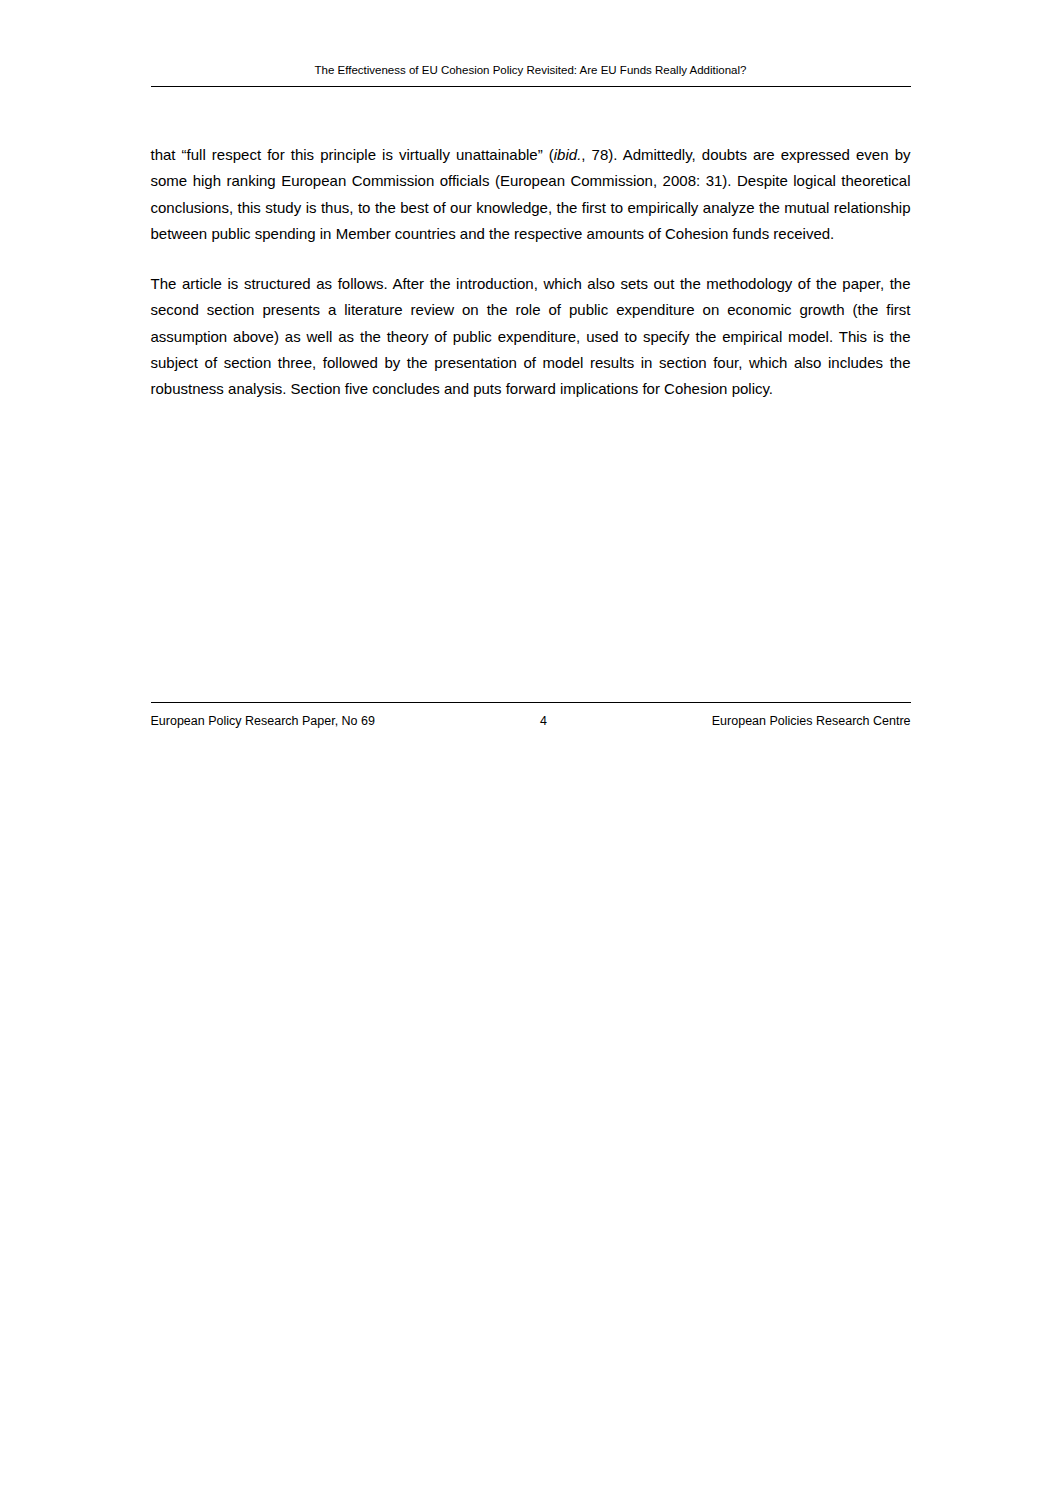The Effectiveness of EU Cohesion Policy Revisited: Are EU Funds Really Additional?
that “full respect for this principle is virtually unattainable” (ibid., 78). Admittedly, doubts are expressed even by some high ranking European Commission officials (European Commission, 2008: 31). Despite logical theoretical conclusions, this study is thus, to the best of our knowledge, the first to empirically analyze the mutual relationship between public spending in Member countries and the respective amounts of Cohesion funds received.
The article is structured as follows. After the introduction, which also sets out the methodology of the paper, the second section presents a literature review on the role of public expenditure on economic growth (the first assumption above) as well as the theory of public expenditure, used to specify the empirical model. This is the subject of section three, followed by the presentation of model results in section four, which also includes the robustness analysis. Section five concludes and puts forward implications for Cohesion policy.
European Policy Research Paper, No 69 4 European Policies Research Centre